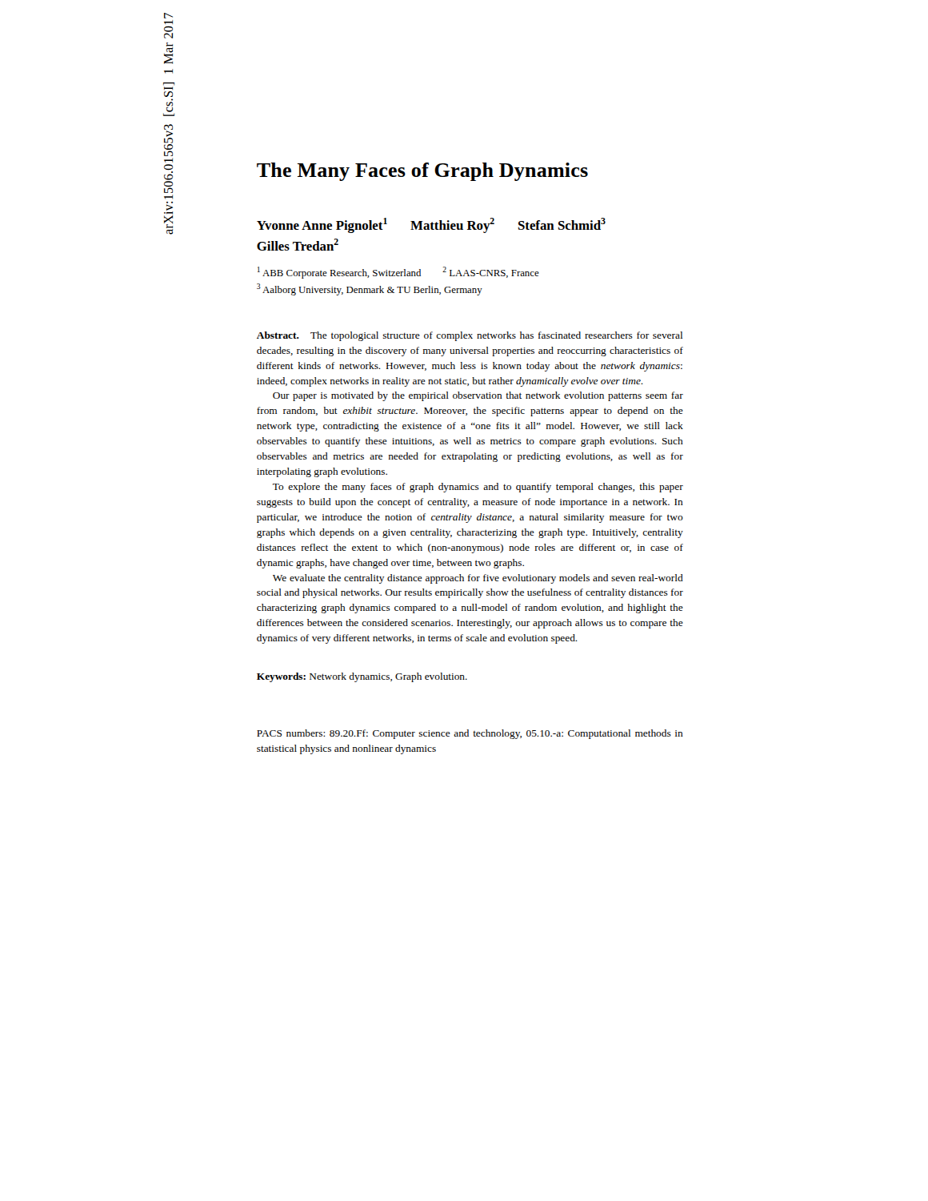arXiv:1506.01565v3 [cs.SI] 1 Mar 2017
The Many Faces of Graph Dynamics
Yvonne Anne Pignolet1 Matthieu Roy2 Stefan Schmid3
Gilles Tredan2
1 ABB Corporate Research, Switzerland2 LAAS-CNRS, France
3 Aalborg University, Denmark & TU Berlin, Germany
Abstract. The topological structure of complex networks has fascinated researchers for several decades, resulting in the discovery of many universal properties and reoccurring characteristics of different kinds of networks. However, much less is known today about the network dynamics: indeed, complex networks in reality are not static, but rather dynamically evolve over time.
Our paper is motivated by the empirical observation that network evolution patterns seem far from random, but exhibit structure. Moreover, the specific patterns appear to depend on the network type, contradicting the existence of a “one fits it all” model. However, we still lack observables to quantify these intuitions, as well as metrics to compare graph evolutions. Such observables and metrics are needed for extrapolating or predicting evolutions, as well as for interpolating graph evolutions.
To explore the many faces of graph dynamics and to quantify temporal changes, this paper suggests to build upon the concept of centrality, a measure of node importance in a network. In particular, we introduce the notion of centrality distance, a natural similarity measure for two graphs which depends on a given centrality, characterizing the graph type. Intuitively, centrality distances reflect the extent to which (non-anonymous) node roles are different or, in case of dynamic graphs, have changed over time, between two graphs.
We evaluate the centrality distance approach for five evolutionary models and seven real-world social and physical networks. Our results empirically show the usefulness of centrality distances for characterizing graph dynamics compared to a null-model of random evolution, and highlight the differences between the considered scenarios. Interestingly, our approach allows us to compare the dynamics of very different networks, in terms of scale and evolution speed.
Keywords: Network dynamics, Graph evolution.
PACS numbers: 89.20.Ff: Computer science and technology, 05.10.-a: Computational methods in statistical physics and nonlinear dynamics